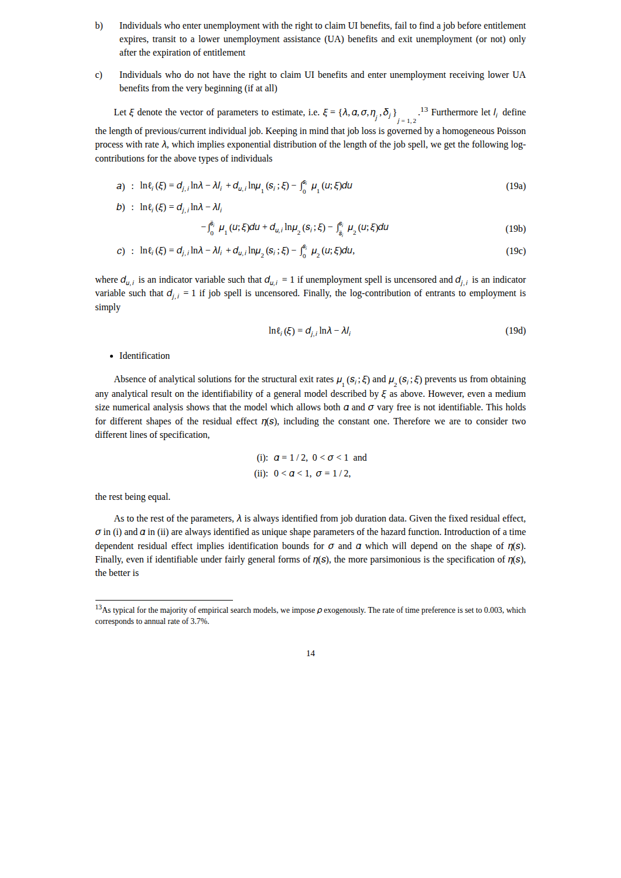b) Individuals who enter unemployment with the right to claim UI benefits, fail to find a job before entitlement expires, transit to a lower unemployment assistance (UA) benefits and exit unemployment (or not) only after the expiration of entitlement
c) Individuals who do not have the right to claim UI benefits and enter unemployment receiving lower UA benefits from the very beginning (if at all)
Let ξ denote the vector of parameters to estimate, i.e. ξ={λ,α,σ,ηj,δj}j=1,2.13 Furthermore let li define the length of previous/current individual job. Keeping in mind that job loss is governed by a homogeneous Poisson process with rate λ, which implies exponential distribution of the length of the job spell, we get the following log-contributions for the above types of individuals
| a ) | : | ln ⁡ ℓ i ( ξ ) = d j , i ln ⁡ λ − λ l i + d u , i ln ⁡ μ 1 ( s i ; ξ ) − ∫ 0 s i μ 1 ( u ; ξ ) d u | (19a) |
| b ) | : | ln ⁡ ℓ i ( ξ ) = d j , i ln ⁡ λ − λ l i | |
| | | − ∫ 0 s ¯ i μ 1 ( u ; ξ ) d u + d u , i ln ⁡ μ 2 ( s i ; ξ ) − ∫ s ¯ i s i μ 2 ( u ; ξ ) d u | (19b) |
| c ) | : | ln ⁡ ℓ i ( ξ ) = d j , i ln ⁡ λ − λ l i + d u , i ln ⁡ μ 2 ( s i ; ξ ) − ∫ 0 s i μ 2 ( u ; ξ ) d u , | (19c) |
where du,i is an indicator variable such that du,i=1 if unemployment spell is uncensored and dj,i is an indicator variable such that dj,i=1 if job spell is uncensored. Finally, the log-contribution of entrants to employment is simply
ln⁡ℓi(ξ) = dj,iln⁡λ −λli (19d)
Identification
Absence of analytical solutions for the structural exit rates μ1(si;ξ) and μ2(si;ξ) prevents us from obtaining any analytical result on the identifiability of a general model described by ξ as above. However, even a medium size numerical analysis shows that the model which allows both α and σ vary free is not identifiable. This holds for different shapes of the residual effect η(s), including the constant one. Therefore we are to consider two different lines of specification,
| (i): | α = 1 / 2 , 0 < σ < 1 and |
| (ii): | 0 < α < 1 , σ = 1 / 2 , |
the rest being equal.
As to the rest of the parameters, λ is always identified from job duration data. Given the fixed residual effect, σ in (i) and α in (ii) are always identified as unique shape parameters of the hazard function. Introduction of a time dependent residual effect implies identification bounds for σ and α which will depend on the shape of η(s). Finally, even if identifiable under fairly general forms of η(s), the more parsimonious is the specification of η(s), the better is
13As typical for the majority of empirical search models, we impose ρ exogenously. The rate of time preference is set to 0.003, which corresponds to annual rate of 3.7%.
14